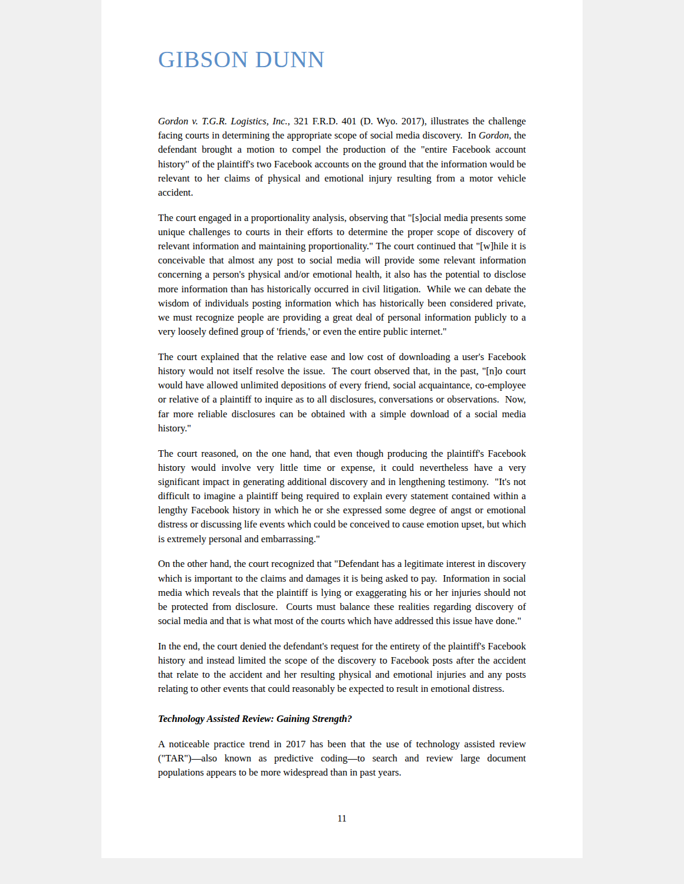GIBSON DUNN
Gordon v. T.G.R. Logistics, Inc., 321 F.R.D. 401 (D. Wyo. 2017), illustrates the challenge facing courts in determining the appropriate scope of social media discovery. In Gordon, the defendant brought a motion to compel the production of the "entire Facebook account history" of the plaintiff's two Facebook accounts on the ground that the information would be relevant to her claims of physical and emotional injury resulting from a motor vehicle accident.
The court engaged in a proportionality analysis, observing that "[s]ocial media presents some unique challenges to courts in their efforts to determine the proper scope of discovery of relevant information and maintaining proportionality." The court continued that "[w]hile it is conceivable that almost any post to social media will provide some relevant information concerning a person's physical and/or emotional health, it also has the potential to disclose more information than has historically occurred in civil litigation. While we can debate the wisdom of individuals posting information which has historically been considered private, we must recognize people are providing a great deal of personal information publicly to a very loosely defined group of 'friends,' or even the entire public internet."
The court explained that the relative ease and low cost of downloading a user's Facebook history would not itself resolve the issue. The court observed that, in the past, "[n]o court would have allowed unlimited depositions of every friend, social acquaintance, co-employee or relative of a plaintiff to inquire as to all disclosures, conversations or observations. Now, far more reliable disclosures can be obtained with a simple download of a social media history."
The court reasoned, on the one hand, that even though producing the plaintiff's Facebook history would involve very little time or expense, it could nevertheless have a very significant impact in generating additional discovery and in lengthening testimony. "It's not difficult to imagine a plaintiff being required to explain every statement contained within a lengthy Facebook history in which he or she expressed some degree of angst or emotional distress or discussing life events which could be conceived to cause emotion upset, but which is extremely personal and embarrassing."
On the other hand, the court recognized that "Defendant has a legitimate interest in discovery which is important to the claims and damages it is being asked to pay. Information in social media which reveals that the plaintiff is lying or exaggerating his or her injuries should not be protected from disclosure. Courts must balance these realities regarding discovery of social media and that is what most of the courts which have addressed this issue have done."
In the end, the court denied the defendant's request for the entirety of the plaintiff's Facebook history and instead limited the scope of the discovery to Facebook posts after the accident that relate to the accident and her resulting physical and emotional injuries and any posts relating to other events that could reasonably be expected to result in emotional distress.
Technology Assisted Review: Gaining Strength?
A noticeable practice trend in 2017 has been that the use of technology assisted review ("TAR")—also known as predictive coding—to search and review large document populations appears to be more widespread than in past years.
11